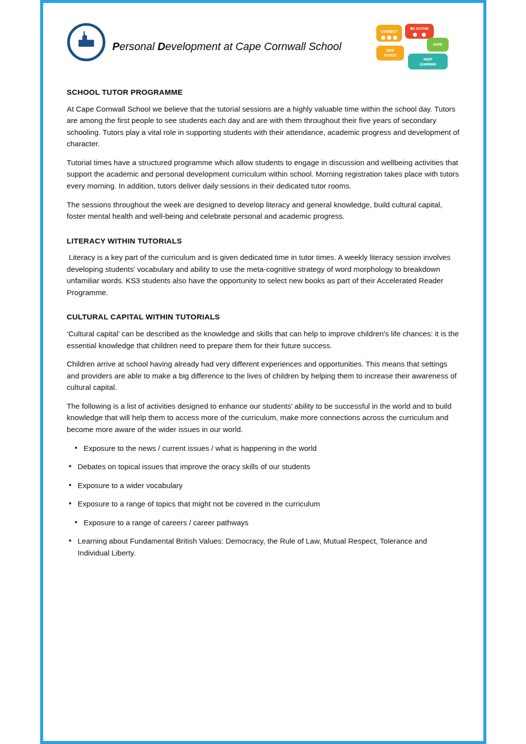Personal Development at Cape Cornwall School
CONNECT BE ACTIVE GIVE TAKE NOTICE KEEP LEARNING
SCHOOL TUTOR PROGRAMME
At Cape Cornwall School we believe that the tutorial sessions are a highly valuable time within the school day. Tutors are among the first people to see students each day and are with them throughout their five years of secondary schooling. Tutors play a vital role in supporting students with their attendance, academic progress and development of character.
Tutorial times have a structured programme which allow students to engage in discussion and wellbeing activities that support the academic and personal development curriculum within school. Morning registration takes place with tutors every morning. In addition, tutors deliver daily sessions in their dedicated tutor rooms.
The sessions throughout the week are designed to develop literacy and general knowledge, build cultural capital, foster mental health and well-being and celebrate personal and academic progress.
LITERACY WITHIN TUTORIALS
Literacy is a key part of the curriculum and is given dedicated time in tutor times. A weekly literacy session involves developing students’ vocabulary and ability to use the meta-cognitive strategy of word morphology to breakdown unfamiliar words. KS3 students also have the opportunity to select new books as part of their Accelerated Reader Programme.
CULTURAL CAPITAL WITHIN TUTORIALS
‘Cultural capital’ can be described as the knowledge and skills that can help to improve children's life chances: it is the essential knowledge that children need to prepare them for their future success.
Children arrive at school having already had very different experiences and opportunities. This means that settings and providers are able to make a big difference to the lives of children by helping them to increase their awareness of cultural capital.
The following is a list of activities designed to enhance our students’ ability to be successful in the world and to build knowledge that will help them to access more of the curriculum, make more connections across the curriculum and become more aware of the wider issues in our world.
Exposure to the news / current issues / what is happening in the world
Debates on topical issues that improve the oracy skills of our students
Exposure to a wider vocabulary
Exposure to a range of topics that might not be covered in the curriculum
Exposure to a range of careers / career pathways
Learning about Fundamental British Values: Democracy, the Rule of Law, Mutual Respect, Tolerance and Individual Liberty.